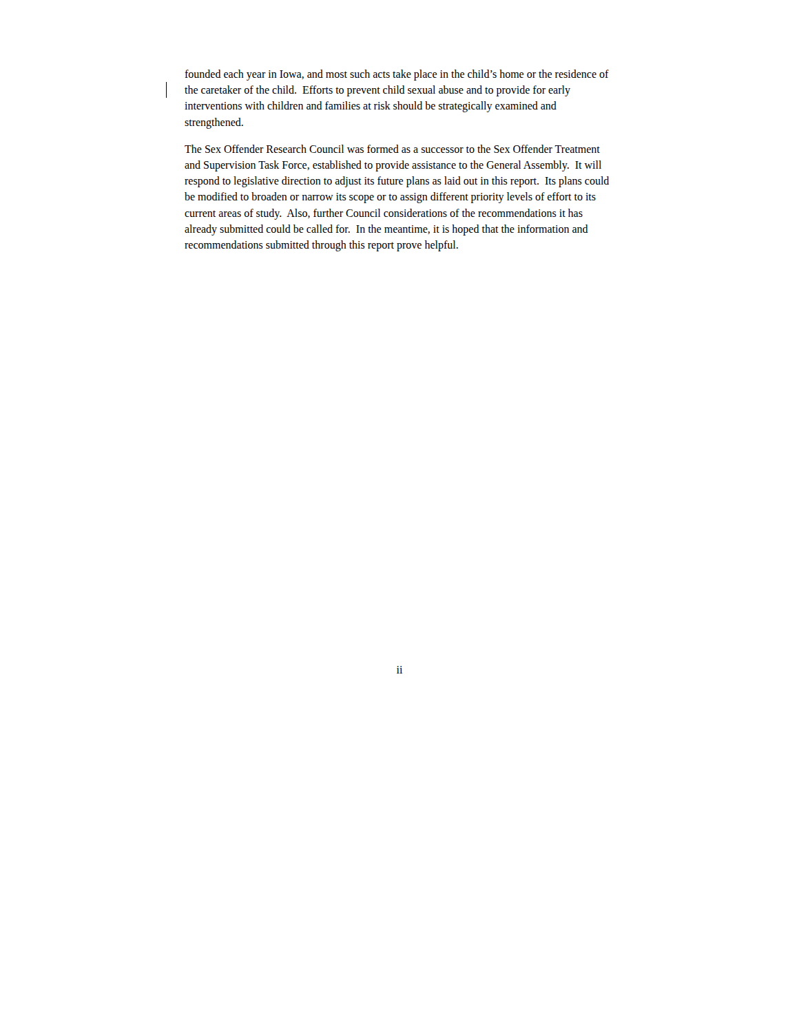founded each year in Iowa, and most such acts take place in the child’s home or the residence of the caretaker of the child. Efforts to prevent child sexual abuse and to provide for early interventions with children and families at risk should be strategically examined and strengthened.
The Sex Offender Research Council was formed as a successor to the Sex Offender Treatment and Supervision Task Force, established to provide assistance to the General Assembly. It will respond to legislative direction to adjust its future plans as laid out in this report. Its plans could be modified to broaden or narrow its scope or to assign different priority levels of effort to its current areas of study. Also, further Council considerations of the recommendations it has already submitted could be called for. In the meantime, it is hoped that the information and recommendations submitted through this report prove helpful.
ii